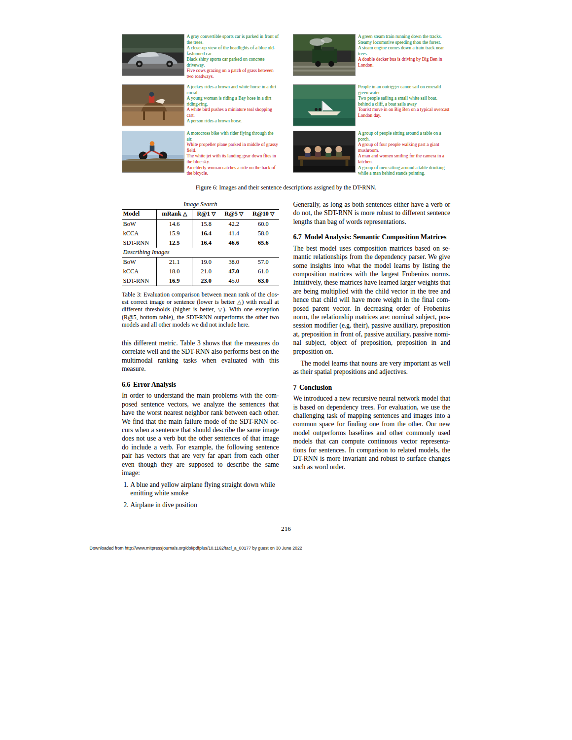A gray convertible sports car is parked in front of the trees.
A close-up view of the headlights of a blue old-fashioned car.
Black shiny sports car parked on concrete driveway.
Five cows grazing on a patch of grass between two roadways.
A green steam train running down the tracks.
Steamy locomotive speeding thou the forest.
A steam engine comes down a train track near trees.
A double decker bus is driving by Big Ben in London.
A jockey rides a brown and white horse in a dirt corral.
A young woman is riding a Bay hose in a dirt riding-ring.
A white bird pushes a miniature teal shopping cart.
A person rides a brown horse.
People in an outrigger canoe sail on emerald green water
Two people sailing a small white sail boat.
behind a cliff, a boat sails away
Tourist move in on Big Ben on a typical overcast London day.
A motocross bike with rider flying through the air.
White propeller plane parked in middle of grassy field.
The white jet with its landing gear down flies in the blue sky.
An elderly woman catches a ride on the back of the bicycle.
A group of people sitting around a table on a porch.
A group of four people walking past a giant mushroom.
A man and women smiling for the camera in a kitchen.
A group of men sitting around a table drinking while a man behind stands pointing.
Figure 6: Images and their sentence descriptions assigned by the DT-RNN.
Image Search
| Model | mRank △ | R@1 ▽ | R@5 ▽ | R@10 ▽ |
| --- | --- | --- | --- | --- |
| BoW | 14.6 | 15.8 | 42.2 | 60.0 |
| kCCA | 15.9 | 16.4 | 41.4 | 58.0 |
| SDT-RNN | 12.5 | 16.4 | 46.6 | 65.6 |
| Describing Images |
| BoW | 21.1 | 19.0 | 38.0 | 57.0 |
| kCCA | 18.0 | 21.0 | 47.0 | 61.0 |
| SDT-RNN | 16.9 | 23.0 | 45.0 | 63.0 |
Table 3: Evaluation comparison between mean rank of the closest correct image or sentence (lower is better △) with recall at different thresholds (higher is better, ▽). With one exception (R@5, bottom table), the SDT-RNN outperforms the other two models and all other models we did not include here.
this different metric. Table 3 shows that the measures do correlate well and the SDT-RNN also performs best on the multimodal ranking tasks when evaluated with this measure.
6.6 Error Analysis
In order to understand the main problems with the composed sentence vectors, we analyze the sentences that have the worst nearest neighbor rank between each other. We find that the main failure mode of the SDT-RNN occurs when a sentence that should describe the same image does not use a verb but the other sentences of that image do include a verb. For example, the following sentence pair has vectors that are very far apart from each other even though they are supposed to describe the same image:
A blue and yellow airplane flying straight down while emitting white smoke
Airplane in dive position
Generally, as long as both sentences either have a verb or do not, the SDT-RNN is more robust to different sentence lengths than bag of words representations.
6.7 Model Analysis: Semantic Composition Matrices
The best model uses composition matrices based on semantic relationships from the dependency parser. We give some insights into what the model learns by listing the composition matrices with the largest Frobenius norms. Intuitively, these matrices have learned larger weights that are being multiplied with the child vector in the tree and hence that child will have more weight in the final composed parent vector. In decreasing order of Frobenius norm, the relationship matrices are: nominal subject, possession modifier (e.g. their), passive auxiliary, preposition at, preposition in front of, passive auxiliary, passive nominal subject, object of preposition, preposition in and preposition on.
The model learns that nouns are very important as well as their spatial prepositions and adjectives.
7 Conclusion
We introduced a new recursive neural network model that is based on dependency trees. For evaluation, we use the challenging task of mapping sentences and images into a common space for finding one from the other. Our new model outperforms baselines and other commonly used models that can compute continuous vector representations for sentences. In comparison to related models, the DT-RNN is more invariant and robust to surface changes such as word order.
216
Downloaded from http://www.mitpressjournals.org/doi/pdfplus/10.1162/tacl_a_00177 by guest on 30 June 2022